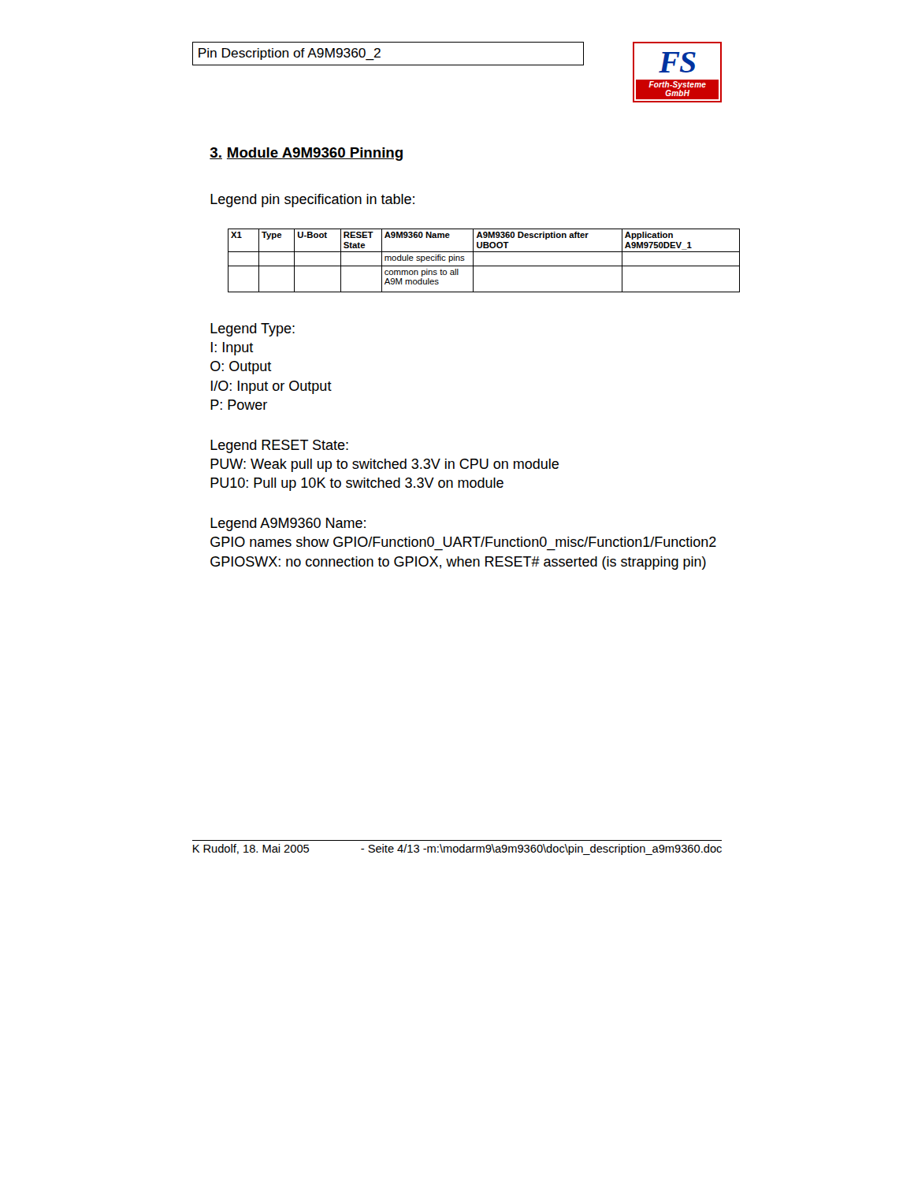Pin Description of A9M9360_2
FS
Forth-Systeme GmbH
3. Module A9M9360 Pinning
Legend pin specification in table:
| X1 | Type | U-Boot | RESET State | A9M9360 Name | A9M9360 Description after UBOOT | Application A9M9750DEV_1 |
| --- | --- | --- | --- | --- | --- | --- |
| | | | | module specific pins | | |
| | | | | common pins to all A9M modules | | |
Legend Type:
I: Input
O: Output
I/O: Input or Output
P: Power
Legend RESET State:
PUW: Weak pull up to switched 3.3V in CPU on module
PU10: Pull up 10K to switched 3.3V on module
Legend A9M9360 Name:
GPIO names show GPIO/Function0_UART/Function0_misc/Function1/Function2
GPIOSWX: no connection to GPIOX, when RESET# asserted (is strapping pin)
K Rudolf, 18. Mai 2005
- Seite 4/13 -m:\modarm9\a9m9360\doc\pin_description_a9m9360.doc